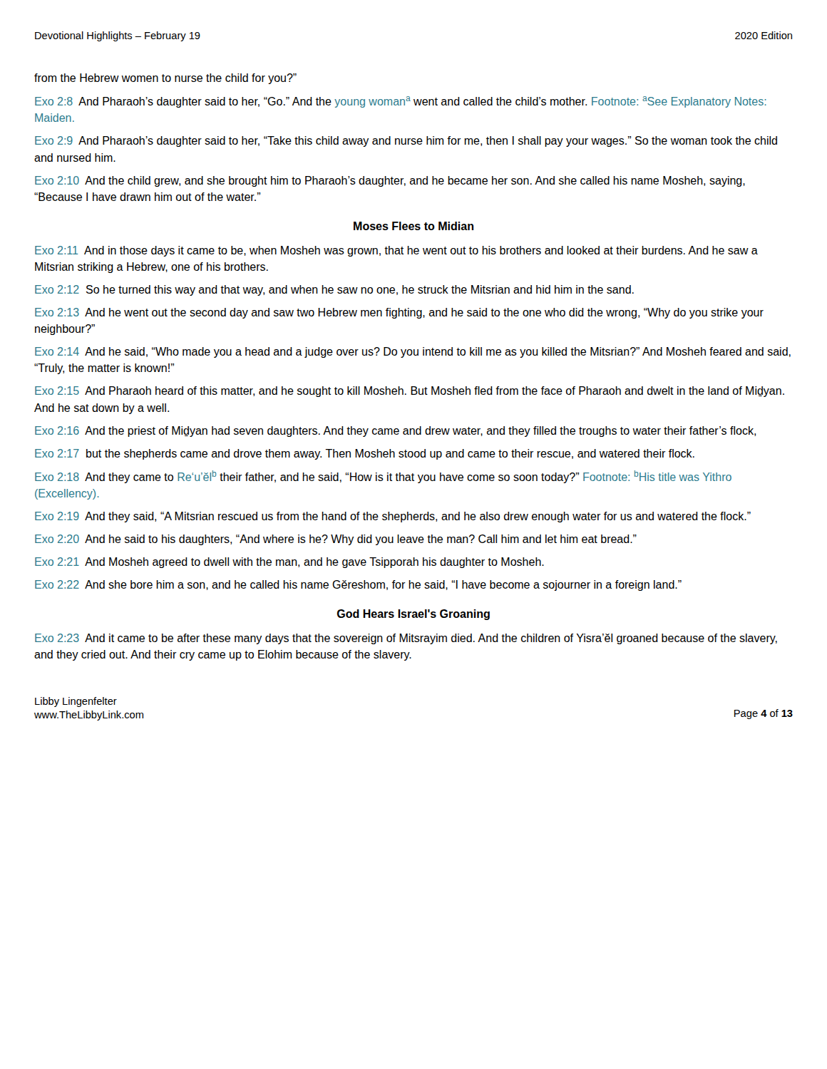Devotional Highlights – February 19 2020 Edition
from the Hebrew women to nurse the child for you?”
Exo 2:8 And Pharaoh’s daughter said to her, “Go.” And the young womana went and called the child’s mother. Footnote: aSee Explanatory Notes: Maiden.
Exo 2:9 And Pharaoh’s daughter said to her, “Take this child away and nurse him for me, then I shall pay your wages.” So the woman took the child and nursed him.
Exo 2:10 And the child grew, and she brought him to Pharaoh’s daughter, and he became her son. And she called his name Mosheh, saying, “Because I have drawn him out of the water.”
Moses Flees to Midian
Exo 2:11 And in those days it came to be, when Mosheh was grown, that he went out to his brothers and looked at their burdens. And he saw a Mitsrian striking a Hebrew, one of his brothers.
Exo 2:12 So he turned this way and that way, and when he saw no one, he struck the Mitsrian and hid him in the sand.
Exo 2:13 And he went out the second day and saw two Hebrew men fighting, and he said to the one who did the wrong, “Why do you strike your neighbour?”
Exo 2:14 And he said, “Who made you a head and a judge over us? Do you intend to kill me as you killed the Mitsrian?” And Mosheh feared and said, “Truly, the matter is known!”
Exo 2:15 And Pharaoh heard of this matter, and he sought to kill Mosheh. But Mosheh fled from the face of Pharaoh and dwelt in the land of Miḏyan. And he sat down by a well.
Exo 2:16 And the priest of Miḏyan had seven daughters. And they came and drew water, and they filled the troughs to water their father’s flock,
Exo 2:17 but the shepherds came and drove them away. Then Mosheh stood up and came to their rescue, and watered their flock.
Exo 2:18 And they came to Re‘u’ĕlb their father, and he said, “How is it that you have come so soon today?” Footnote: bHis title was Yithro (Excellency).
Exo 2:19 And they said, “A Mitsrian rescued us from the hand of the shepherds, and he also drew enough water for us and watered the flock.”
Exo 2:20 And he said to his daughters, “And where is he? Why did you leave the man? Call him and let him eat bread.”
Exo 2:21 And Mosheh agreed to dwell with the man, and he gave Tsipporah his daughter to Mosheh.
Exo 2:22 And she bore him a son, and he called his name Gĕreshom, for he said, “I have become a sojourner in a foreign land.”
God Hears Israel's Groaning
Exo 2:23 And it came to be after these many days that the sovereign of Mitsrayim died. And the children of Yisra’ĕl groaned because of the slavery, and they cried out. And their cry came up to Elohim because of the slavery.
Libby Lingenfelter
www.TheLibbyLink.com
Page 4 of 13